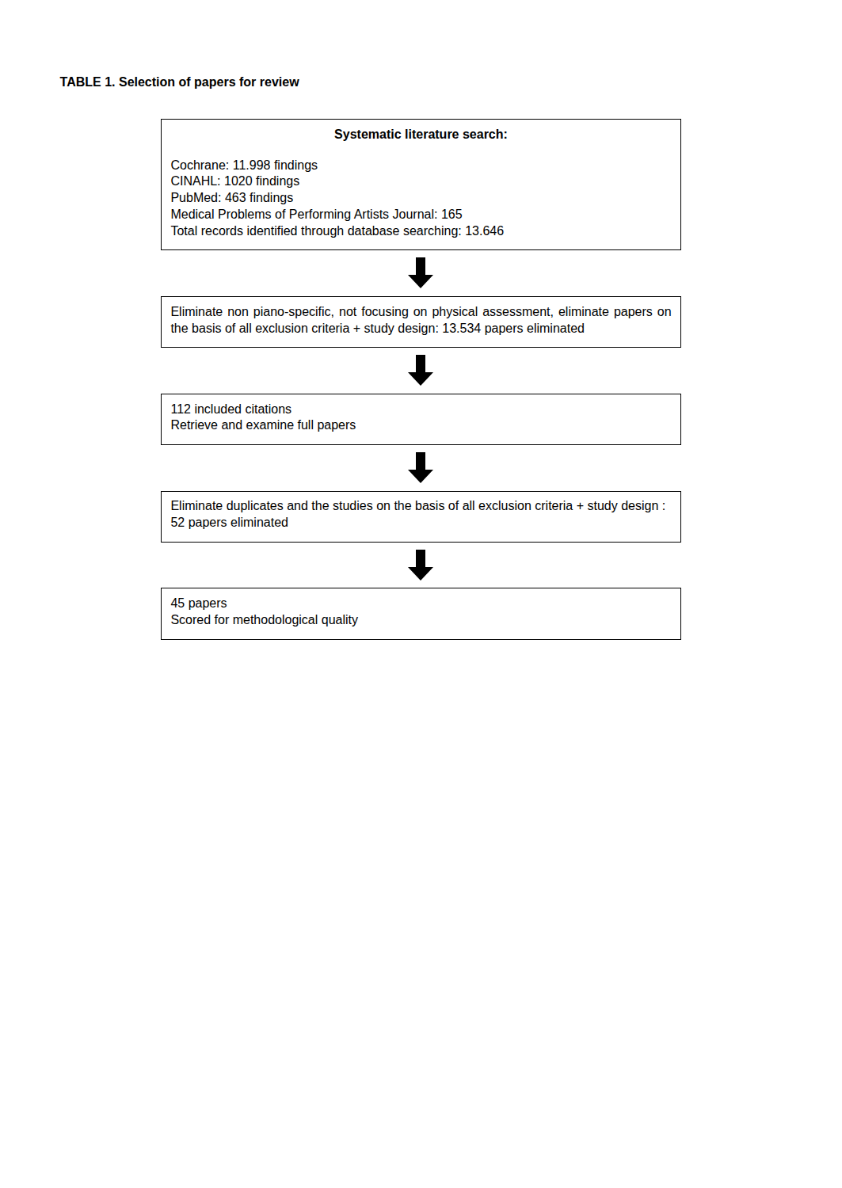TABLE 1. Selection of papers for review
Systematic literature search:
Cochrane: 11.998 findings
CINAHL: 1020 findings
PubMed: 463 findings
Medical Problems of Performing Artists Journal: 165
Total records identified through database searching: 13.646
Eliminate non piano-specific, not focusing on physical assessment, eliminate papers on the basis of all exclusion criteria + study design: 13.534 papers eliminated
112 included citations
Retrieve and examine full papers
Eliminate duplicates and the studies on the basis of all exclusion criteria + study design : 52 papers eliminated
45 papers
Scored for methodological quality